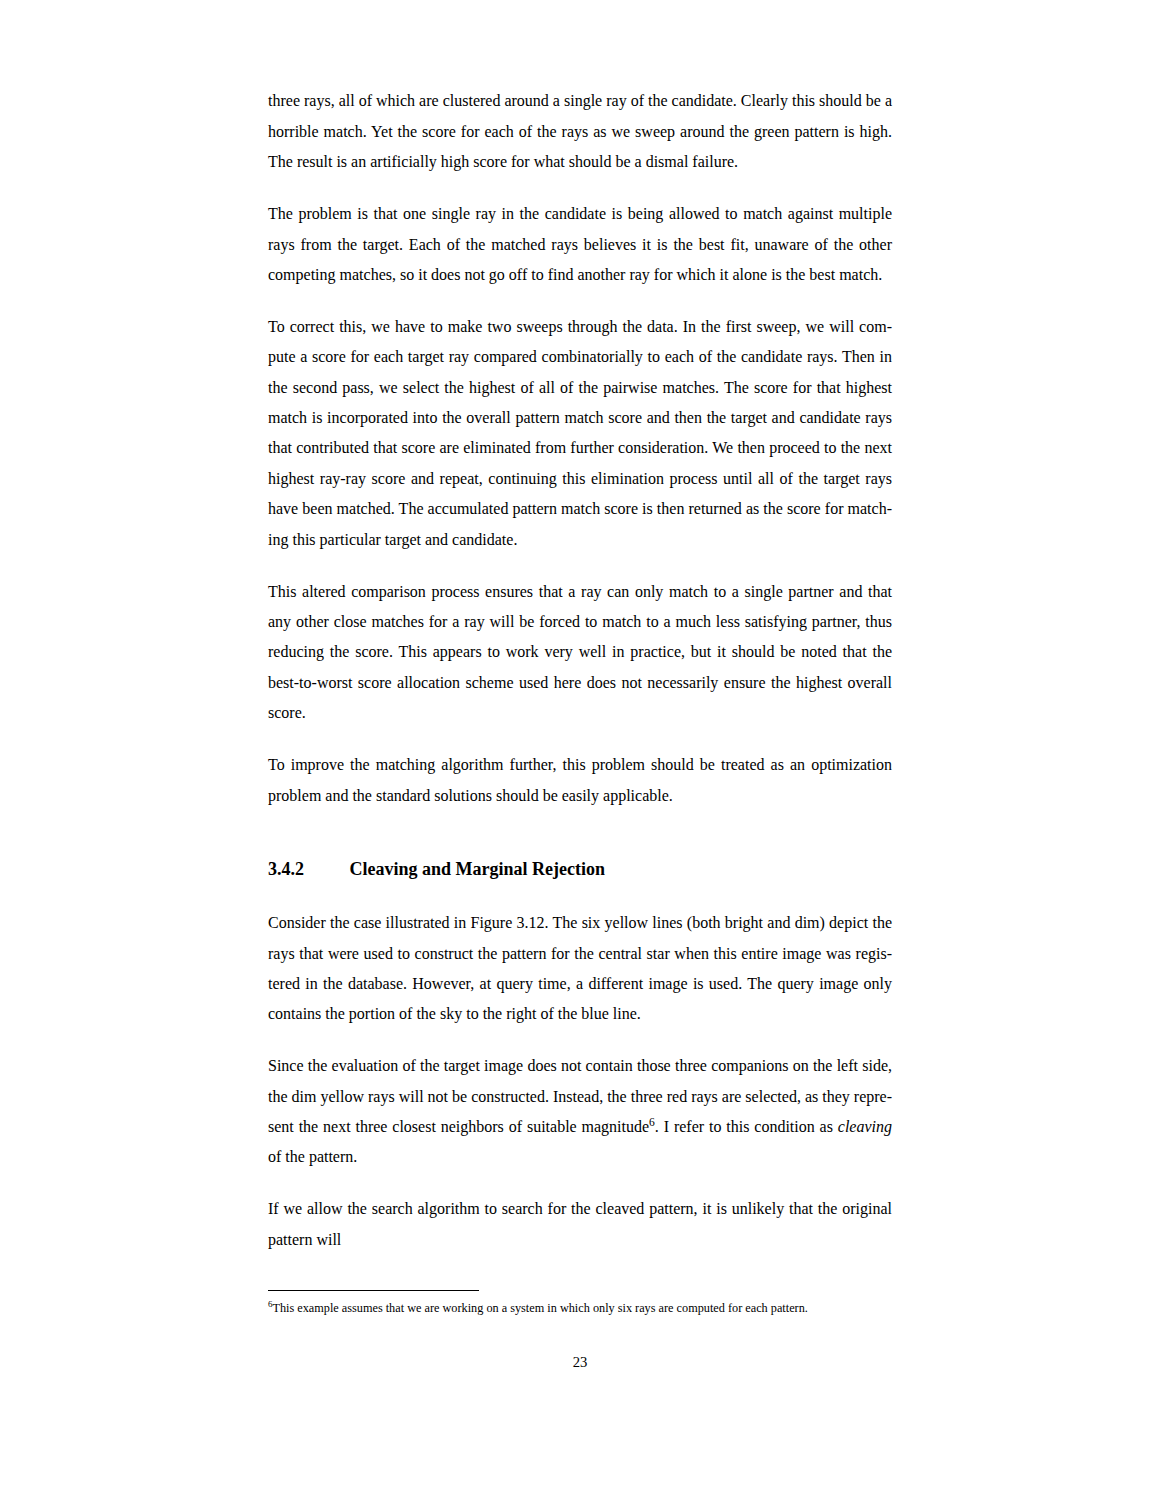three rays, all of which are clustered around a single ray of the candidate. Clearly this should be a horrible match. Yet the score for each of the rays as we sweep around the green pattern is high. The result is an artificially high score for what should be a dismal failure.
The problem is that one single ray in the candidate is being allowed to match against multiple rays from the target. Each of the matched rays believes it is the best fit, unaware of the other competing matches, so it does not go off to find another ray for which it alone is the best match.
To correct this, we have to make two sweeps through the data. In the first sweep, we will compute a score for each target ray compared combinatorially to each of the candidate rays. Then in the second pass, we select the highest of all of the pairwise matches. The score for that highest match is incorporated into the overall pattern match score and then the target and candidate rays that contributed that score are eliminated from further consideration. We then proceed to the next highest ray-ray score and repeat, continuing this elimination process until all of the target rays have been matched. The accumulated pattern match score is then returned as the score for matching this particular target and candidate.
This altered comparison process ensures that a ray can only match to a single partner and that any other close matches for a ray will be forced to match to a much less satisfying partner, thus reducing the score. This appears to work very well in practice, but it should be noted that the best-to-worst score allocation scheme used here does not necessarily ensure the highest overall score.
To improve the matching algorithm further, this problem should be treated as an optimization problem and the standard solutions should be easily applicable.
3.4.2 Cleaving and Marginal Rejection
Consider the case illustrated in Figure 3.12. The six yellow lines (both bright and dim) depict the rays that were used to construct the pattern for the central star when this entire image was registered in the database. However, at query time, a different image is used. The query image only contains the portion of the sky to the right of the blue line.
Since the evaluation of the target image does not contain those three companions on the left side, the dim yellow rays will not be constructed. Instead, the three red rays are selected, as they represent the next three closest neighbors of suitable magnitude6. I refer to this condition as cleaving of the pattern.
If we allow the search algorithm to search for the cleaved pattern, it is unlikely that the original pattern will
6This example assumes that we are working on a system in which only six rays are computed for each pattern.
23